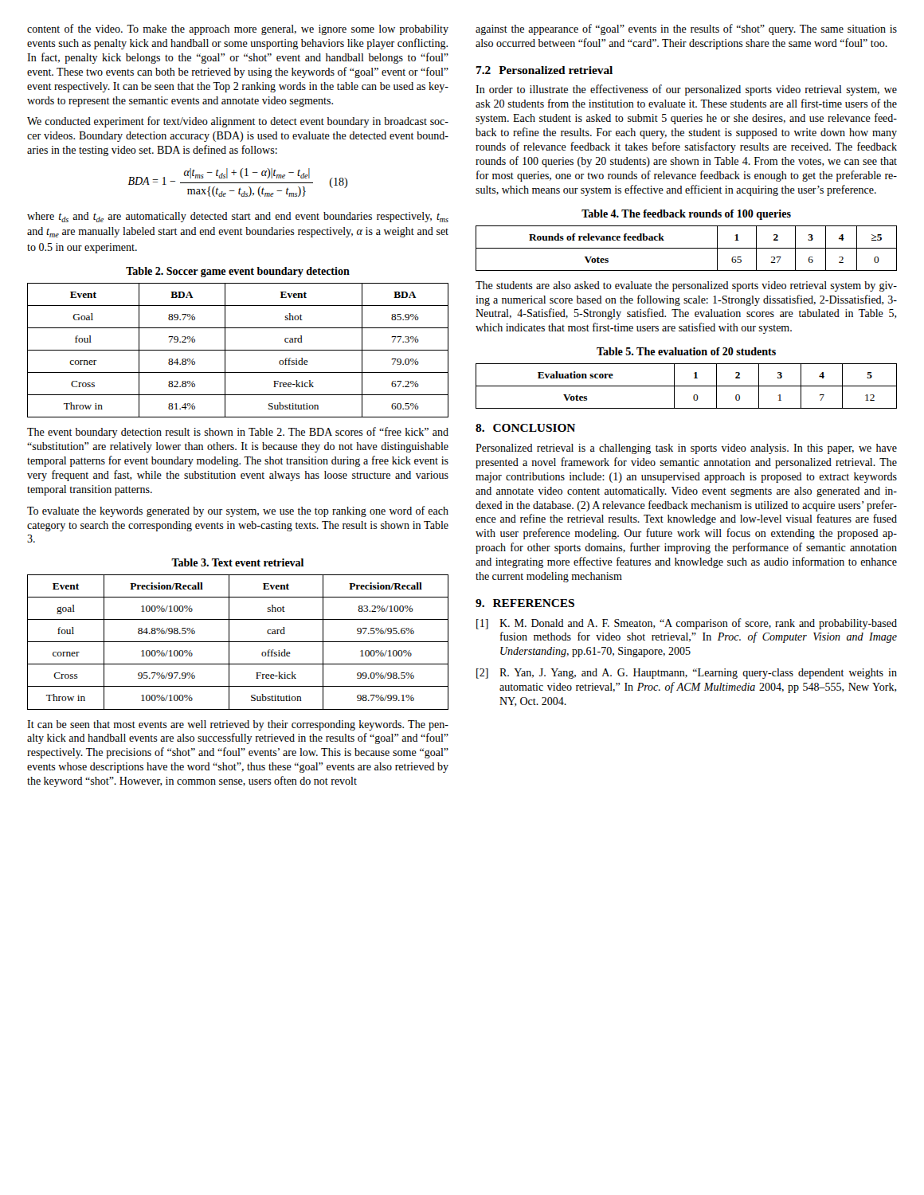content of the video. To make the approach more general, we ignore some low probability events such as penalty kick and handball or some unsporting behaviors like player conflicting. In fact, penalty kick belongs to the “goal” or “shot” event and handball belongs to “foul” event. These two events can both be retrieved by using the keywords of “goal” event or “foul” event respectively. It can be seen that the Top 2 ranking words in the table can be used as keywords to represent the semantic events and annotate video segments.
We conducted experiment for text/video alignment to detect event boundary in broadcast soccer videos. Boundary detection accuracy (BDA) is used to evaluate the detected event boundaries in the testing video set. BDA is defined as follows:
BDA = 1 − α|tms − tds| + (1 − α)|tme − tde| max{(tde − tds), (tme − tms)}
(18)
where tds and tde are automatically detected start and end event boundaries respectively, tms and tme are manually labeled start and end event boundaries respectively, α is a weight and set to 0.5 in our experiment.
Table 2. Soccer game event boundary detection
| Event | BDA | Event | BDA |
| --- | --- | --- | --- |
| Goal | 89.7% | shot | 85.9% |
| foul | 79.2% | card | 77.3% |
| corner | 84.8% | offside | 79.0% |
| Cross | 82.8% | Free-kick | 67.2% |
| Throw in | 81.4% | Substitution | 60.5% |
The event boundary detection result is shown in Table 2. The BDA scores of “free kick” and “substitution” are relatively lower than others. It is because they do not have distinguishable temporal patterns for event boundary modeling. The shot transition during a free kick event is very frequent and fast, while the substitution event always has loose structure and various temporal transition patterns.
To evaluate the keywords generated by our system, we use the top ranking one word of each category to search the corresponding events in web-casting texts. The result is shown in Table 3.
Table 3. Text event retrieval
| Event | Precision/Recall | Event | Precision/Recall |
| --- | --- | --- | --- |
| goal | 100%/100% | shot | 83.2%/100% |
| foul | 84.8%/98.5% | card | 97.5%/95.6% |
| corner | 100%/100% | offside | 100%/100% |
| Cross | 95.7%/97.9% | Free-kick | 99.0%/98.5% |
| Throw in | 100%/100% | Substitution | 98.7%/99.1% |
It can be seen that most events are well retrieved by their corresponding keywords. The penalty kick and handball events are also successfully retrieved in the results of “goal” and “foul” respectively. The precisions of “shot” and “foul” events’ are low. This is because some “goal” events whose descriptions have the word “shot”, thus these “goal” events are also retrieved by the keyword “shot”. However, in common sense, users often do not revolt
against the appearance of “goal” events in the results of “shot” query. The same situation is also occurred between “foul” and “card”. Their descriptions share the same word “foul” too.
7.2 Personalized retrieval
In order to illustrate the effectiveness of our personalized sports video retrieval system, we ask 20 students from the institution to evaluate it. These students are all first-time users of the system. Each student is asked to submit 5 queries he or she desires, and use relevance feedback to refine the results. For each query, the student is supposed to write down how many rounds of relevance feedback it takes before satisfactory results are received. The feedback rounds of 100 queries (by 20 students) are shown in Table 4. From the votes, we can see that for most queries, one or two rounds of relevance feedback is enough to get the preferable results, which means our system is effective and efficient in acquiring the user’s preference.
Table 4. The feedback rounds of 100 queries
| Rounds of relevance feedback | 1 | 2 | 3 | 4 | ≥5 |
| --- | --- | --- | --- | --- | --- |
| Votes | 65 | 27 | 6 | 2 | 0 |
The students are also asked to evaluate the personalized sports video retrieval system by giving a numerical score based on the following scale: 1-Strongly dissatisfied, 2-Dissatisfied, 3-Neutral, 4-Satisfied, 5-Strongly satisfied. The evaluation scores are tabulated in Table 5, which indicates that most first-time users are satisfied with our system.
Table 5. The evaluation of 20 students
| Evaluation score | 1 | 2 | 3 | 4 | 5 |
| --- | --- | --- | --- | --- | --- |
| Votes | 0 | 0 | 1 | 7 | 12 |
8. CONCLUSION
Personalized retrieval is a challenging task in sports video analysis. In this paper, we have presented a novel framework for video semantic annotation and personalized retrieval. The major contributions include: (1) an unsupervised approach is proposed to extract keywords and annotate video content automatically. Video event segments are also generated and indexed in the database. (2) A relevance feedback mechanism is utilized to acquire users’ preference and refine the retrieval results. Text knowledge and low-level visual features are fused with user preference modeling. Our future work will focus on extending the proposed approach for other sports domains, further improving the performance of semantic annotation and integrating more effective features and knowledge such as audio information to enhance the current modeling mechanism
9. REFERENCES
[1]
K. M. Donald and A. F. Smeaton, “A comparison of score, rank and probability-based fusion methods for video shot retrieval,” In Proc. of Computer Vision and Image Understanding, pp.61-70, Singapore, 2005
[2]
R. Yan, J. Yang, and A. G. Hauptmann, “Learning query-class dependent weights in automatic video retrieval,” In Proc. of ACM Multimedia 2004, pp 548–555, New York, NY, Oct. 2004.